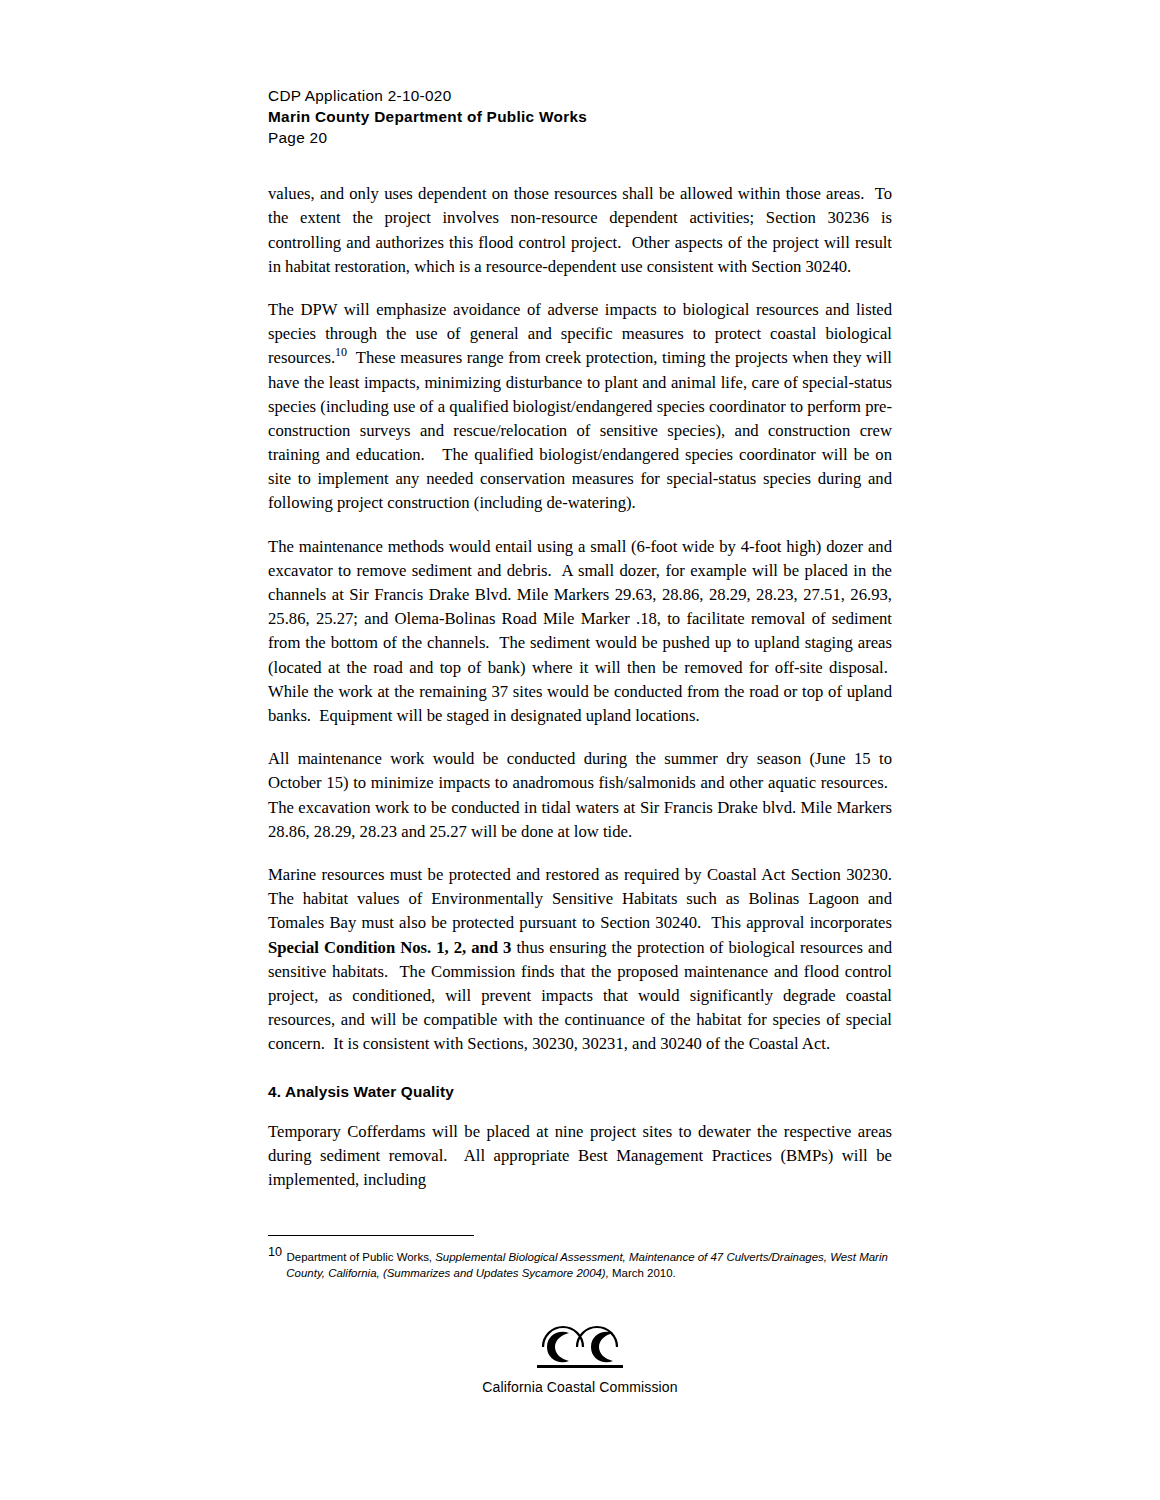CDP Application 2-10-020
Marin County Department of Public Works
Page 20
values, and only uses dependent on those resources shall be allowed within those areas. To the extent the project involves non-resource dependent activities; Section 30236 is controlling and authorizes this flood control project. Other aspects of the project will result in habitat restoration, which is a resource-dependent use consistent with Section 30240.
The DPW will emphasize avoidance of adverse impacts to biological resources and listed species through the use of general and specific measures to protect coastal biological resources.10 These measures range from creek protection, timing the projects when they will have the least impacts, minimizing disturbance to plant and animal life, care of special-status species (including use of a qualified biologist/endangered species coordinator to perform pre-construction surveys and rescue/relocation of sensitive species), and construction crew training and education. The qualified biologist/endangered species coordinator will be on site to implement any needed conservation measures for special-status species during and following project construction (including de-watering).
The maintenance methods would entail using a small (6-foot wide by 4-foot high) dozer and excavator to remove sediment and debris. A small dozer, for example will be placed in the channels at Sir Francis Drake Blvd. Mile Markers 29.63, 28.86, 28.29, 28.23, 27.51, 26.93, 25.86, 25.27; and Olema-Bolinas Road Mile Marker .18, to facilitate removal of sediment from the bottom of the channels. The sediment would be pushed up to upland staging areas (located at the road and top of bank) where it will then be removed for off-site disposal. While the work at the remaining 37 sites would be conducted from the road or top of upland banks. Equipment will be staged in designated upland locations.
All maintenance work would be conducted during the summer dry season (June 15 to October 15) to minimize impacts to anadromous fish/salmonids and other aquatic resources. The excavation work to be conducted in tidal waters at Sir Francis Drake blvd. Mile Markers 28.86, 28.29, 28.23 and 25.27 will be done at low tide.
Marine resources must be protected and restored as required by Coastal Act Section 30230. The habitat values of Environmentally Sensitive Habitats such as Bolinas Lagoon and Tomales Bay must also be protected pursuant to Section 30240. This approval incorporates Special Condition Nos. 1, 2, and 3 thus ensuring the protection of biological resources and sensitive habitats. The Commission finds that the proposed maintenance and flood control project, as conditioned, will prevent impacts that would significantly degrade coastal resources, and will be compatible with the continuance of the habitat for species of special concern. It is consistent with Sections, 30230, 30231, and 30240 of the Coastal Act.
4. Analysis Water Quality
Temporary Cofferdams will be placed at nine project sites to dewater the respective areas during sediment removal. All appropriate Best Management Practices (BMPs) will be implemented, including
10 Department of Public Works, Supplemental Biological Assessment, Maintenance of 47 Culverts/Drainages, West Marin County, California, (Summarizes and Updates Sycamore 2004), March 2010.
California Coastal Commission